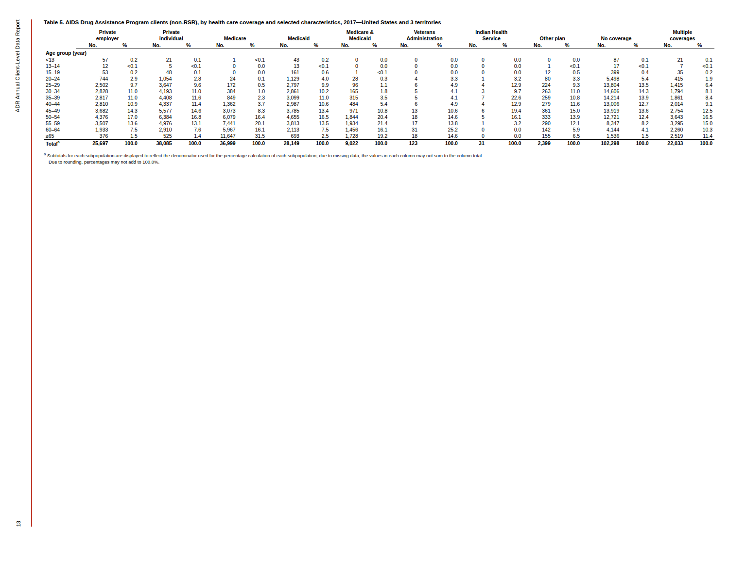ADR Annual Client-Level Data Report
13
Table 5. AIDS Drug Assistance Program clients (non-RSR), by health care coverage and selected characteristics, 2017—United States and 3 territories
| | Private employer | Private individual | Medicare | Medicaid | Medicare & Medicaid | Veterans Administration | Indian Health Service | Other plan | No coverage | Multiple coverages |
| --- | --- | --- | --- | --- | --- | --- | --- | --- | --- | --- |
| | No. | % | No. | % | No. | % | No. | % | No. | % | No. | % | No. | % | No. | % | No. | % | No. | % |
| Age group (year) |
| <13 | 57 | 0.2 | 21 | 0.1 | 1 | <0.1 | 43 | 0.2 | 0 | 0.0 | 0 | 0.0 | 0 | 0.0 | 0 | 0.0 | 87 | 0.1 | 21 | 0.1 |
| 13–14 | 12 | <0.1 | 5 | <0.1 | 0 | 0.0 | 13 | <0.1 | 0 | 0.0 | 0 | 0.0 | 0 | 0.0 | 1 | <0.1 | 17 | <0.1 | 7 | <0.1 |
| 15–19 | 53 | 0.2 | 48 | 0.1 | 0 | 0.0 | 161 | 0.6 | 1 | <0.1 | 0 | 0.0 | 0 | 0.0 | 12 | 0.5 | 399 | 0.4 | 35 | 0.2 |
| 20–24 | 744 | 2.9 | 1,054 | 2.8 | 24 | 0.1 | 1,129 | 4.0 | 28 | 0.3 | 4 | 3.3 | 1 | 3.2 | 80 | 3.3 | 5,498 | 5.4 | 415 | 1.9 |
| 25–29 | 2,502 | 9.7 | 3,647 | 9.6 | 172 | 0.5 | 2,797 | 9.9 | 96 | 1.1 | 6 | 4.9 | 4 | 12.9 | 224 | 9.3 | 13,804 | 13.5 | 1,415 | 6.4 |
| 30–34 | 2,828 | 11.0 | 4,193 | 11.0 | 384 | 1.0 | 2,861 | 10.2 | 165 | 1.8 | 5 | 4.1 | 3 | 9.7 | 263 | 11.0 | 14,606 | 14.3 | 1,794 | 8.1 |
| 35–39 | 2,817 | 11.0 | 4,408 | 11.6 | 849 | 2.3 | 3,099 | 11.0 | 315 | 3.5 | 5 | 4.1 | 7 | 22.6 | 259 | 10.8 | 14,214 | 13.9 | 1,861 | 8.4 |
| 40–44 | 2,810 | 10.9 | 4,337 | 11.4 | 1,362 | 3.7 | 2,987 | 10.6 | 484 | 5.4 | 6 | 4.9 | 4 | 12.9 | 279 | 11.6 | 13,006 | 12.7 | 2,014 | 9.1 |
| 45–49 | 3,682 | 14.3 | 5,577 | 14.6 | 3,073 | 8.3 | 3,785 | 13.4 | 971 | 10.8 | 13 | 10.6 | 6 | 19.4 | 361 | 15.0 | 13,919 | 13.6 | 2,754 | 12.5 |
| 50–54 | 4,376 | 17.0 | 6,384 | 16.8 | 6,079 | 16.4 | 4,655 | 16.5 | 1,844 | 20.4 | 18 | 14.6 | 5 | 16.1 | 333 | 13.9 | 12,721 | 12.4 | 3,643 | 16.5 |
| 55–59 | 3,507 | 13.6 | 4,976 | 13.1 | 7,441 | 20.1 | 3,813 | 13.5 | 1,934 | 21.4 | 17 | 13.8 | 1 | 3.2 | 290 | 12.1 | 8,347 | 8.2 | 3,295 | 15.0 |
| 60–64 | 1,933 | 7.5 | 2,910 | 7.6 | 5,967 | 16.1 | 2,113 | 7.5 | 1,456 | 16.1 | 31 | 25.2 | 0 | 0.0 | 142 | 5.9 | 4,144 | 4.1 | 2,260 | 10.3 |
| ≥65 | 376 | 1.5 | 525 | 1.4 | 11,647 | 31.5 | 693 | 2.5 | 1,728 | 19.2 | 18 | 14.6 | 0 | 0.0 | 155 | 6.5 | 1,536 | 1.5 | 2,519 | 11.4 |
| Total a | 25,697 | 100.0 | 38,085 | 100.0 | 36,999 | 100.0 | 28,149 | 100.0 | 9,022 | 100.0 | 123 | 100.0 | 31 | 100.0 | 2,399 | 100.0 | 102,298 | 100.0 | 22,033 | 100.0 |
a Subtotals for each subpopulation are displayed to reflect the denominator used for the percentage calculation of each subpopulation; due to missing data, the values in each column may not sum to the column total. Due to rounding, percentages may not add to 100.0%.